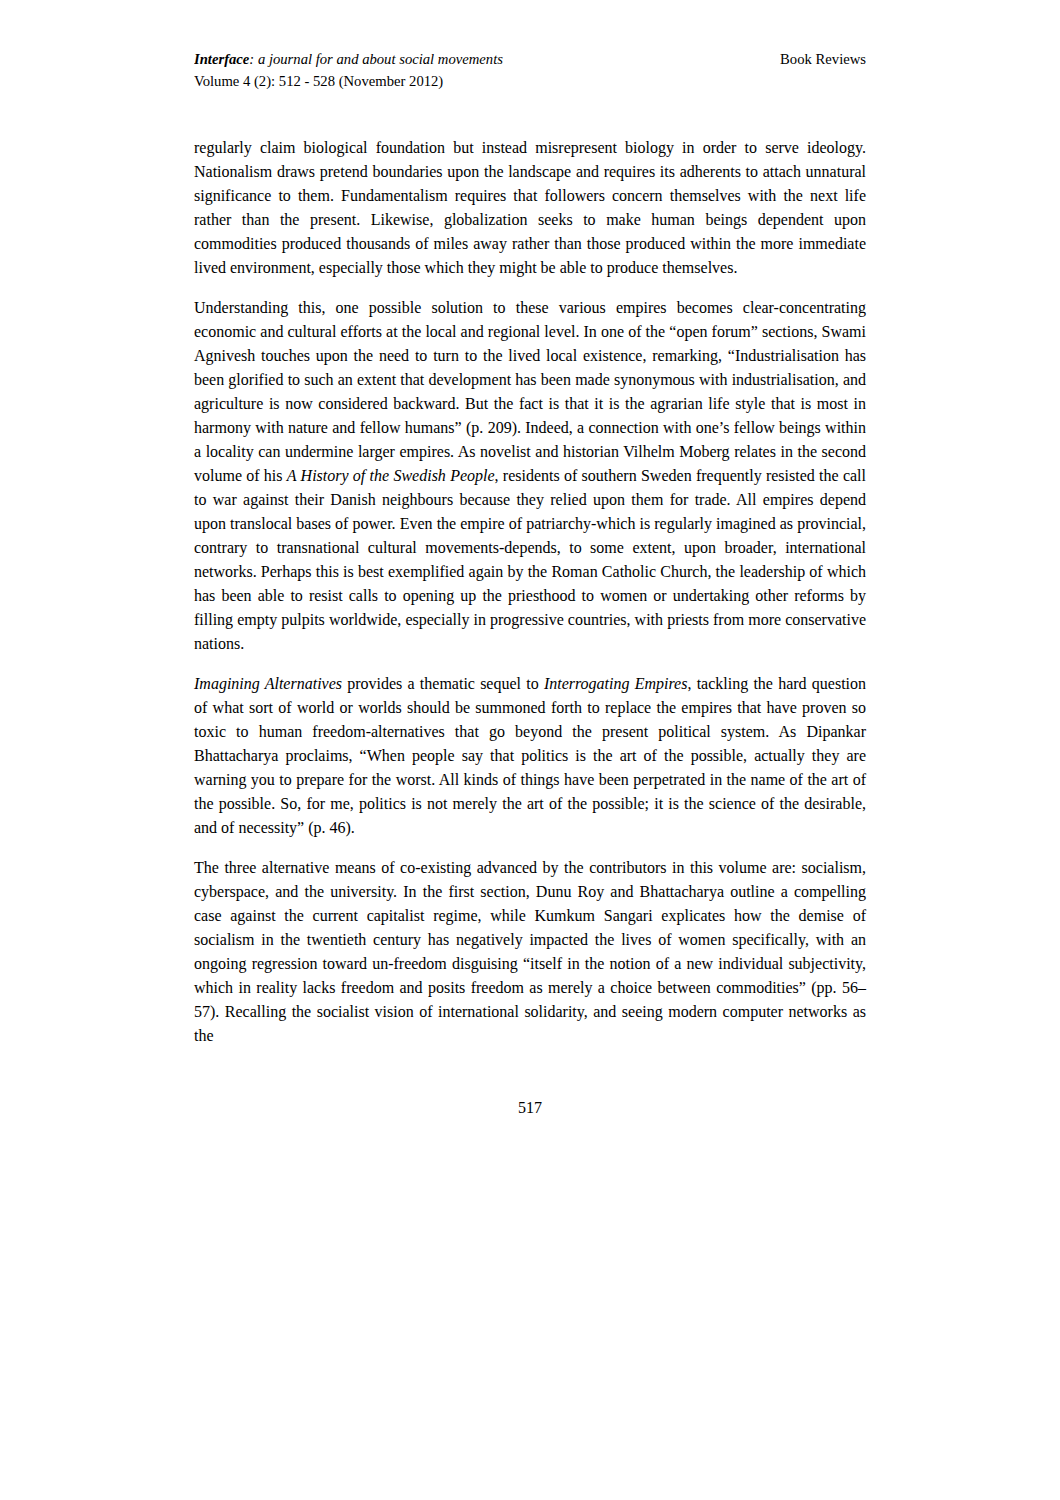Interface: a journal for and about social movements
Volume 4 (2): 512 - 528 (November 2012)
Book Reviews
regularly claim biological foundation but instead misrepresent biology in order to serve ideology. Nationalism draws pretend boundaries upon the landscape and requires its adherents to attach unnatural significance to them. Fundamentalism requires that followers concern themselves with the next life rather than the present. Likewise, globalization seeks to make human beings dependent upon commodities produced thousands of miles away rather than those produced within the more immediate lived environment, especially those which they might be able to produce themselves.
Understanding this, one possible solution to these various empires becomes clear-concentrating economic and cultural efforts at the local and regional level. In one of the “open forum” sections, Swami Agnivesh touches upon the need to turn to the lived local existence, remarking, “Industrialisation has been glorified to such an extent that development has been made synonymous with industrialisation, and agriculture is now considered backward. But the fact is that it is the agrarian life style that is most in harmony with nature and fellow humans” (p. 209). Indeed, a connection with one’s fellow beings within a locality can undermine larger empires. As novelist and historian Vilhelm Moberg relates in the second volume of his A History of the Swedish People, residents of southern Sweden frequently resisted the call to war against their Danish neighbours because they relied upon them for trade. All empires depend upon translocal bases of power. Even the empire of patriarchy-which is regularly imagined as provincial, contrary to transnational cultural movements-depends, to some extent, upon broader, international networks. Perhaps this is best exemplified again by the Roman Catholic Church, the leadership of which has been able to resist calls to opening up the priesthood to women or undertaking other reforms by filling empty pulpits worldwide, especially in progressive countries, with priests from more conservative nations.
Imagining Alternatives provides a thematic sequel to Interrogating Empires, tackling the hard question of what sort of world or worlds should be summoned forth to replace the empires that have proven so toxic to human freedom-alternatives that go beyond the present political system. As Dipankar Bhattacharya proclaims, “When people say that politics is the art of the possible, actually they are warning you to prepare for the worst. All kinds of things have been perpetrated in the name of the art of the possible. So, for me, politics is not merely the art of the possible; it is the science of the desirable, and of necessity” (p. 46).
The three alternative means of co-existing advanced by the contributors in this volume are: socialism, cyberspace, and the university. In the first section, Dunu Roy and Bhattacharya outline a compelling case against the current capitalist regime, while Kumkum Sangari explicates how the demise of socialism in the twentieth century has negatively impacted the lives of women specifically, with an ongoing regression toward un-freedom disguising “itself in the notion of a new individual subjectivity, which in reality lacks freedom and posits freedom as merely a choice between commodities” (pp. 56–57). Recalling the socialist vision of international solidarity, and seeing modern computer networks as the
517